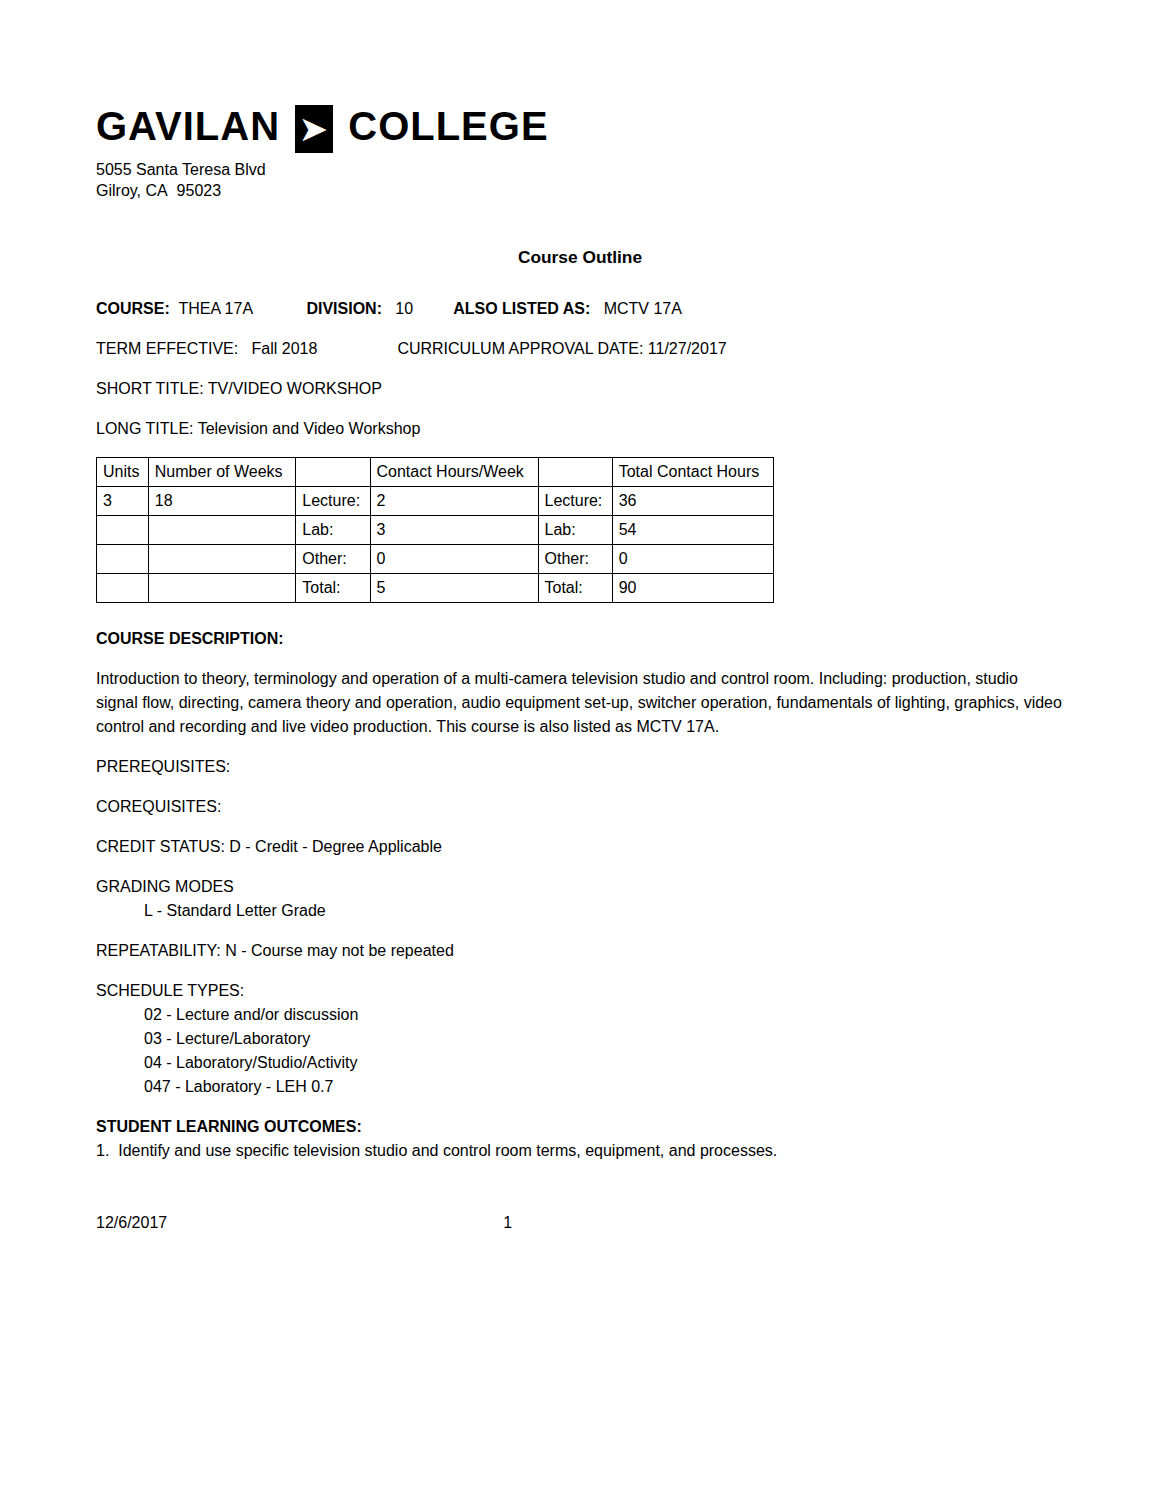GAVILAN ➤ COLLEGE
5055 Santa Teresa Blvd
Gilroy, CA 95023
Course Outline
COURSE: THEA 17A DIVISION: 10 ALSO LISTED AS: MCTV 17A
TERM EFFECTIVE: Fall 2018 CURRICULUM APPROVAL DATE: 11/27/2017
SHORT TITLE: TV/VIDEO WORKSHOP
LONG TITLE: Television and Video Workshop
| Units | Number of Weeks | | Contact Hours/Week | | Total Contact Hours |
| 3 | 18 | Lecture: | 2 | Lecture: | 36 |
| | | Lab: | 3 | Lab: | 54 |
| | | Other: | 0 | Other: | 0 |
| | | Total: | 5 | Total: | 90 |
COURSE DESCRIPTION:
Introduction to theory, terminology and operation of a multi-camera television studio and control room. Including: production, studio signal flow, directing, camera theory and operation, audio equipment set-up, switcher operation, fundamentals of lighting, graphics, video control and recording and live video production. This course is also listed as MCTV 17A.
PREREQUISITES:
COREQUISITES:
CREDIT STATUS: D - Credit - Degree Applicable
GRADING MODES
L - Standard Letter Grade
REPEATABILITY: N - Course may not be repeated
SCHEDULE TYPES:
02 - Lecture and/or discussion
03 - Lecture/Laboratory
04 - Laboratory/Studio/Activity
047 - Laboratory - LEH 0.7
STUDENT LEARNING OUTCOMES:
1. Identify and use specific television studio and control room terms, equipment, and processes.
12/6/2017 1